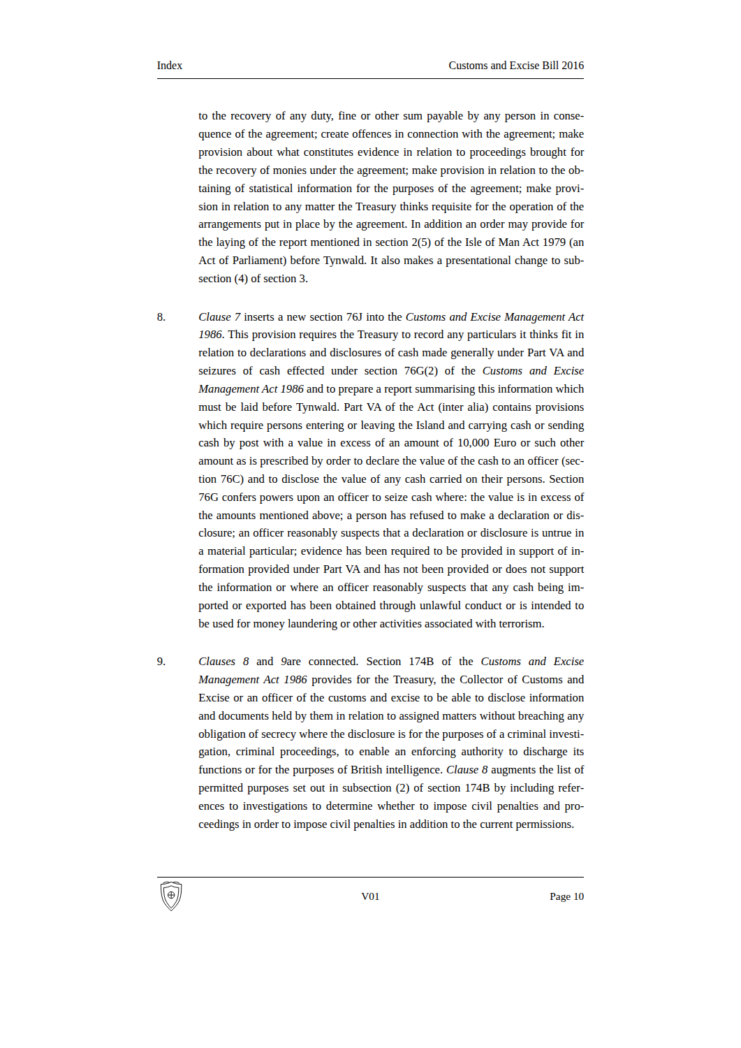Index
Customs and Excise Bill 2016
to the recovery of any duty, fine or other sum payable by any person in consequence of the agreement; create offences in connection with the agreement; make provision about what constitutes evidence in relation to proceedings brought for the recovery of monies under the agreement; make provision in relation to the obtaining of statistical information for the purposes of the agreement; make provision in relation to any matter the Treasury thinks requisite for the operation of the arrangements put in place by the agreement. In addition an order may provide for the laying of the report mentioned in section 2(5) of the Isle of Man Act 1979 (an Act of Parliament) before Tynwald. It also makes a presentational change to subsection (4) of section 3.
8.
Clause 7 inserts a new section 76J into the Customs and Excise Management Act 1986. This provision requires the Treasury to record any particulars it thinks fit in relation to declarations and disclosures of cash made generally under Part VA and seizures of cash effected under section 76G(2) of the Customs and Excise Management Act 1986 and to prepare a report summarising this information which must be laid before Tynwald. Part VA of the Act (inter alia) contains provisions which require persons entering or leaving the Island and carrying cash or sending cash by post with a value in excess of an amount of 10,000 Euro or such other amount as is prescribed by order to declare the value of the cash to an officer (section 76C) and to disclose the value of any cash carried on their persons. Section 76G confers powers upon an officer to seize cash where: the value is in excess of the amounts mentioned above; a person has refused to make a declaration or disclosure; an officer reasonably suspects that a declaration or disclosure is untrue in a material particular; evidence has been required to be provided in support of information provided under Part VA and has not been provided or does not support the information or where an officer reasonably suspects that any cash being imported or exported has been obtained through unlawful conduct or is intended to be used for money laundering or other activities associated with terrorism.
9.
Clauses 8 and 9are connected. Section 174B of the Customs and Excise Management Act 1986 provides for the Treasury, the Collector of Customs and Excise or an officer of the customs and excise to be able to disclose information and documents held by them in relation to assigned matters without breaching any obligation of secrecy where the disclosure is for the purposes of a criminal investigation, criminal proceedings, to enable an enforcing authority to discharge its functions or for the purposes of British intelligence. Clause 8 augments the list of permitted purposes set out in subsection (2) of section 174B by including references to investigations to determine whether to impose civil penalties and proceedings in order to impose civil penalties in addition to the current permissions.
V01
Page 10